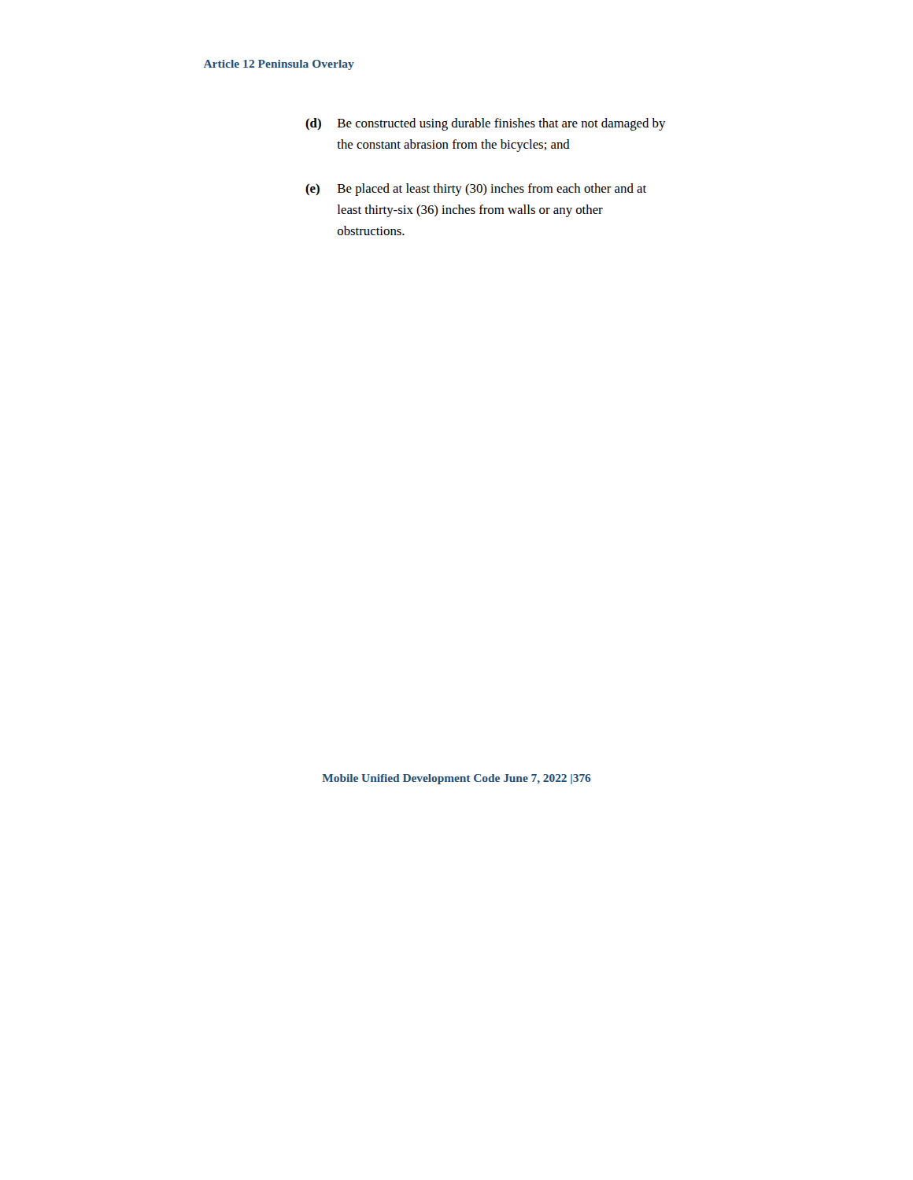Article 12 Peninsula Overlay
(d)
Be constructed using durable finishes that are not damaged by the constant abrasion from the bicycles; and
(e)
Be placed at least thirty (30) inches from each other and at least thirty-six (36) inches from walls or any other obstructions.
Mobile Unified Development Code June 7, 2022 |376